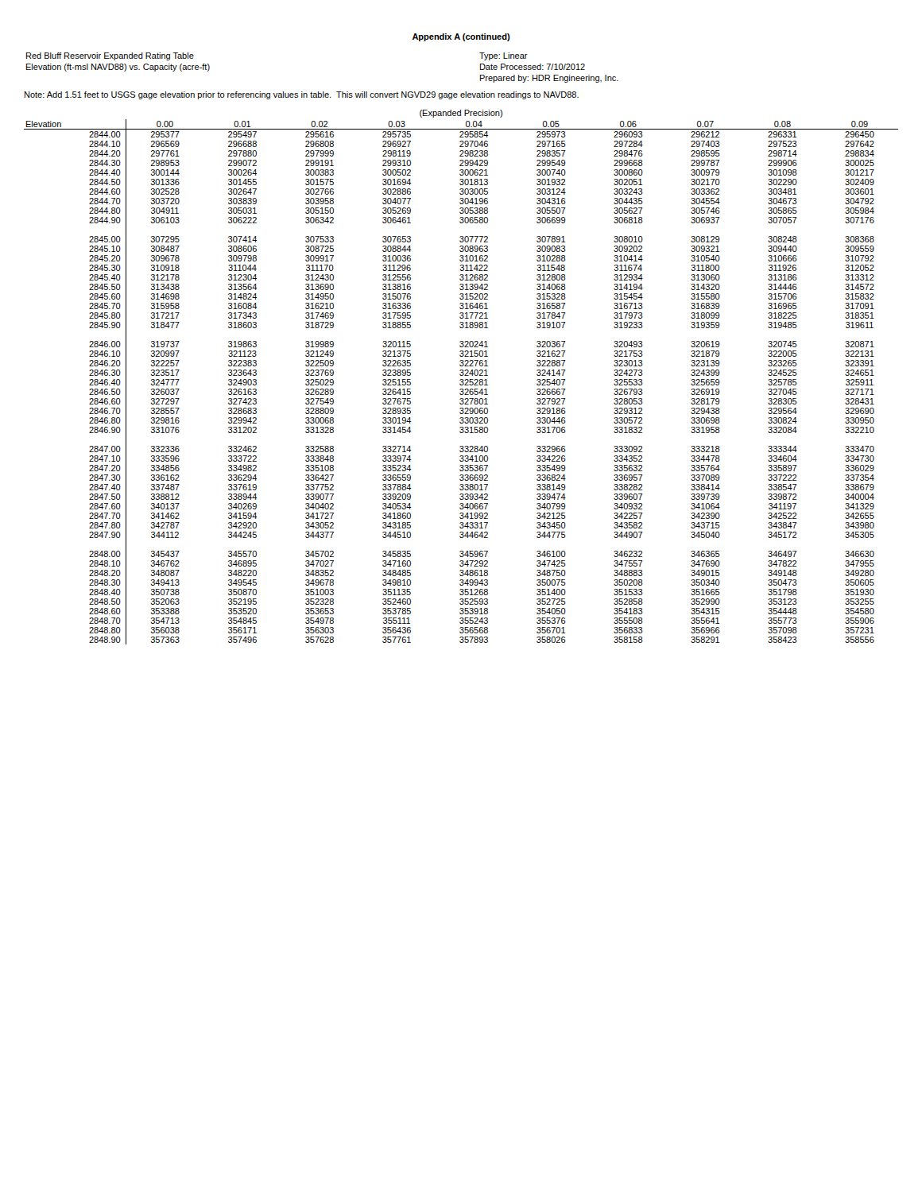Appendix A (continued)
| Red Bluff Reservoir Expanded Rating Table | Type: Linear |
| Elevation (ft-msl NAVD88) vs. Capacity (acre-ft) | Date Processed: 7/10/2012 |
| | Prepared by: HDR Engineering, Inc. |
Note: Add 1.51 feet to USGS gage elevation prior to referencing values in table. This will convert NGVD29 gage elevation readings to NAVD88.
(Expanded Precision)
| Elevation | 0.00 | 0.01 | 0.02 | 0.03 | 0.04 | 0.05 | 0.06 | 0.07 | 0.08 | 0.09 |
| --- | --- | --- | --- | --- | --- | --- | --- | --- | --- | --- |
| 2844.00 | 295377 | 295497 | 295616 | 295735 | 295854 | 295973 | 296093 | 296212 | 296331 | 296450 |
| 2844.10 | 296569 | 296688 | 296808 | 296927 | 297046 | 297165 | 297284 | 297403 | 297523 | 297642 |
| 2844.20 | 297761 | 297880 | 297999 | 298119 | 298238 | 298357 | 298476 | 298595 | 298714 | 298834 |
| 2844.30 | 298953 | 299072 | 299191 | 299310 | 299429 | 299549 | 299668 | 299787 | 299906 | 300025 |
| 2844.40 | 300144 | 300264 | 300383 | 300502 | 300621 | 300740 | 300860 | 300979 | 301098 | 301217 |
| 2844.50 | 301336 | 301455 | 301575 | 301694 | 301813 | 301932 | 302051 | 302170 | 302290 | 302409 |
| 2844.60 | 302528 | 302647 | 302766 | 302886 | 303005 | 303124 | 303243 | 303362 | 303481 | 303601 |
| 2844.70 | 303720 | 303839 | 303958 | 304077 | 304196 | 304316 | 304435 | 304554 | 304673 | 304792 |
| 2844.80 | 304911 | 305031 | 305150 | 305269 | 305388 | 305507 | 305627 | 305746 | 305865 | 305984 |
| 2844.90 | 306103 | 306222 | 306342 | 306461 | 306580 | 306699 | 306818 | 306937 | 307057 | 307176 |
| 2845.00 | 307295 | 307414 | 307533 | 307653 | 307772 | 307891 | 308010 | 308129 | 308248 | 308368 |
| 2845.10 | 308487 | 308606 | 308725 | 308844 | 308963 | 309083 | 309202 | 309321 | 309440 | 309559 |
| 2845.20 | 309678 | 309798 | 309917 | 310036 | 310162 | 310288 | 310414 | 310540 | 310666 | 310792 |
| 2845.30 | 310918 | 311044 | 311170 | 311296 | 311422 | 311548 | 311674 | 311800 | 311926 | 312052 |
| 2845.40 | 312178 | 312304 | 312430 | 312556 | 312682 | 312808 | 312934 | 313060 | 313186 | 313312 |
| 2845.50 | 313438 | 313564 | 313690 | 313816 | 313942 | 314068 | 314194 | 314320 | 314446 | 314572 |
| 2845.60 | 314698 | 314824 | 314950 | 315076 | 315202 | 315328 | 315454 | 315580 | 315706 | 315832 |
| 2845.70 | 315958 | 316084 | 316210 | 316336 | 316461 | 316587 | 316713 | 316839 | 316965 | 317091 |
| 2845.80 | 317217 | 317343 | 317469 | 317595 | 317721 | 317847 | 317973 | 318099 | 318225 | 318351 |
| 2845.90 | 318477 | 318603 | 318729 | 318855 | 318981 | 319107 | 319233 | 319359 | 319485 | 319611 |
| 2846.00 | 319737 | 319863 | 319989 | 320115 | 320241 | 320367 | 320493 | 320619 | 320745 | 320871 |
| 2846.10 | 320997 | 321123 | 321249 | 321375 | 321501 | 321627 | 321753 | 321879 | 322005 | 322131 |
| 2846.20 | 322257 | 322383 | 322509 | 322635 | 322761 | 322887 | 323013 | 323139 | 323265 | 323391 |
| 2846.30 | 323517 | 323643 | 323769 | 323895 | 324021 | 324147 | 324273 | 324399 | 324525 | 324651 |
| 2846.40 | 324777 | 324903 | 325029 | 325155 | 325281 | 325407 | 325533 | 325659 | 325785 | 325911 |
| 2846.50 | 326037 | 326163 | 326289 | 326415 | 326541 | 326667 | 326793 | 326919 | 327045 | 327171 |
| 2846.60 | 327297 | 327423 | 327549 | 327675 | 327801 | 327927 | 328053 | 328179 | 328305 | 328431 |
| 2846.70 | 328557 | 328683 | 328809 | 328935 | 329060 | 329186 | 329312 | 329438 | 329564 | 329690 |
| 2846.80 | 329816 | 329942 | 330068 | 330194 | 330320 | 330446 | 330572 | 330698 | 330824 | 330950 |
| 2846.90 | 331076 | 331202 | 331328 | 331454 | 331580 | 331706 | 331832 | 331958 | 332084 | 332210 |
| 2847.00 | 332336 | 332462 | 332588 | 332714 | 332840 | 332966 | 333092 | 333218 | 333344 | 333470 |
| 2847.10 | 333596 | 333722 | 333848 | 333974 | 334100 | 334226 | 334352 | 334478 | 334604 | 334730 |
| 2847.20 | 334856 | 334982 | 335108 | 335234 | 335367 | 335499 | 335632 | 335764 | 335897 | 336029 |
| 2847.30 | 336162 | 336294 | 336427 | 336559 | 336692 | 336824 | 336957 | 337089 | 337222 | 337354 |
| 2847.40 | 337487 | 337619 | 337752 | 337884 | 338017 | 338149 | 338282 | 338414 | 338547 | 338679 |
| 2847.50 | 338812 | 338944 | 339077 | 339209 | 339342 | 339474 | 339607 | 339739 | 339872 | 340004 |
| 2847.60 | 340137 | 340269 | 340402 | 340534 | 340667 | 340799 | 340932 | 341064 | 341197 | 341329 |
| 2847.70 | 341462 | 341594 | 341727 | 341860 | 341992 | 342125 | 342257 | 342390 | 342522 | 342655 |
| 2847.80 | 342787 | 342920 | 343052 | 343185 | 343317 | 343450 | 343582 | 343715 | 343847 | 343980 |
| 2847.90 | 344112 | 344245 | 344377 | 344510 | 344642 | 344775 | 344907 | 345040 | 345172 | 345305 |
| 2848.00 | 345437 | 345570 | 345702 | 345835 | 345967 | 346100 | 346232 | 346365 | 346497 | 346630 |
| 2848.10 | 346762 | 346895 | 347027 | 347160 | 347292 | 347425 | 347557 | 347690 | 347822 | 347955 |
| 2848.20 | 348087 | 348220 | 348352 | 348485 | 348618 | 348750 | 348883 | 349015 | 349148 | 349280 |
| 2848.30 | 349413 | 349545 | 349678 | 349810 | 349943 | 350075 | 350208 | 350340 | 350473 | 350605 |
| 2848.40 | 350738 | 350870 | 351003 | 351135 | 351268 | 351400 | 351533 | 351665 | 351798 | 351930 |
| 2848.50 | 352063 | 352195 | 352328 | 352460 | 352593 | 352725 | 352858 | 352990 | 353123 | 353255 |
| 2848.60 | 353388 | 353520 | 353653 | 353785 | 353918 | 354050 | 354183 | 354315 | 354448 | 354580 |
| 2848.70 | 354713 | 354845 | 354978 | 355111 | 355243 | 355376 | 355508 | 355641 | 355773 | 355906 |
| 2848.80 | 356038 | 356171 | 356303 | 356436 | 356568 | 356701 | 356833 | 356966 | 357098 | 357231 |
| 2848.90 | 357363 | 357496 | 357628 | 357761 | 357893 | 358026 | 358158 | 358291 | 358423 | 358556 |